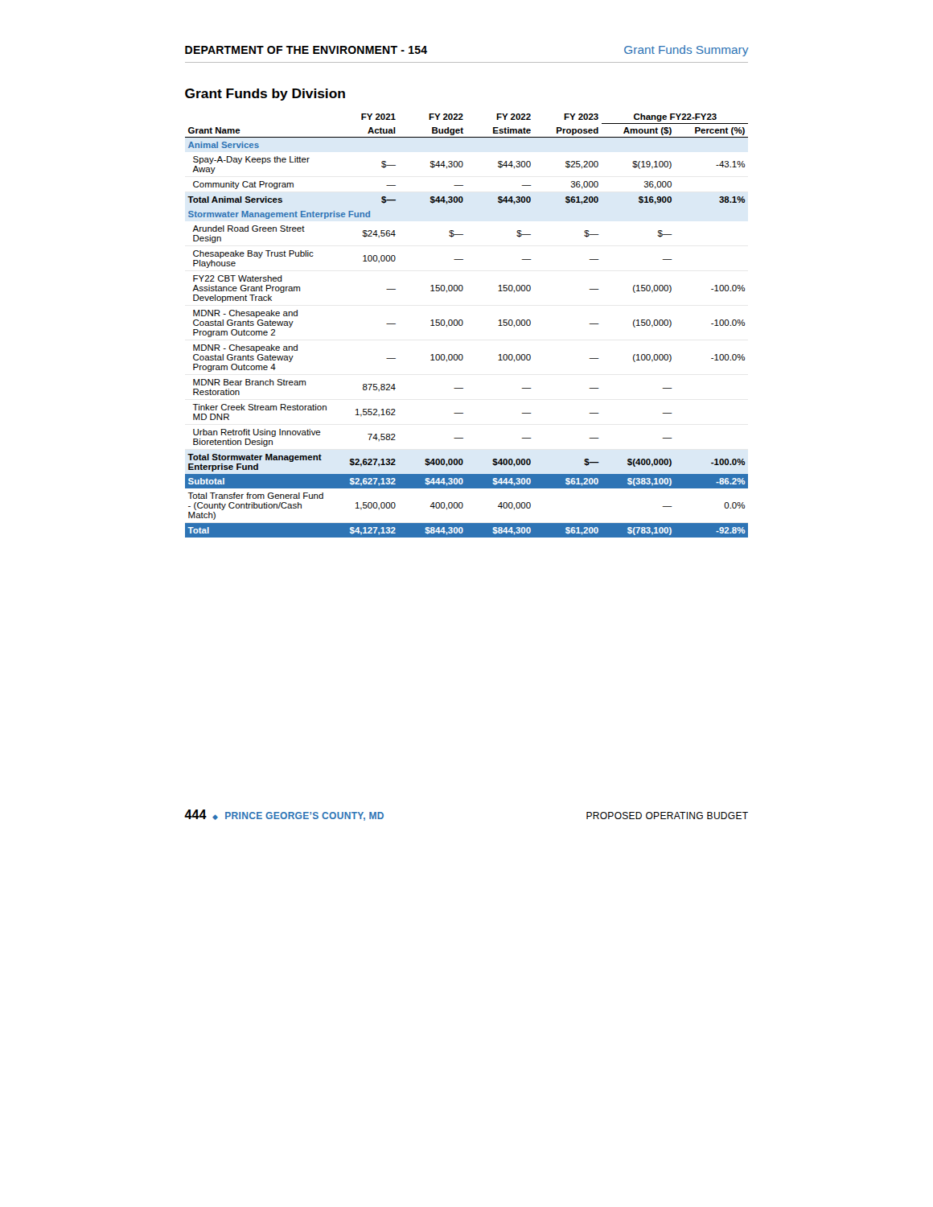DEPARTMENT OF THE ENVIRONMENT - 154
Grant Funds Summary
Grant Funds by Division
| | FY 2021 | FY 2022 | FY 2022 | FY 2023 | Change FY22-FY23 |
| --- | --- | --- | --- | --- | --- |
| Grant Name | Actual | Budget | Estimate | Proposed | Amount ($) | Percent (%) |
| Animal Services |
| Spay-A-Day Keeps the Litter Away | $— | $44,300 | $44,300 | $25,200 | $(19,100) | -43.1% |
| Community Cat Program | — | — | — | 36,000 | 36,000 | |
| Total Animal Services | $— | $44,300 | $44,300 | $61,200 | $16,900 | 38.1% |
| Stormwater Management Enterprise Fund |
| Arundel Road Green Street Design | $24,564 | $— | $— | $— | $— | |
| Chesapeake Bay Trust Public Playhouse | 100,000 | — | — | — | — | |
| FY22 CBT Watershed Assistance Grant Program Development Track | — | 150,000 | 150,000 | — | (150,000) | -100.0% |
| MDNR - Chesapeake and Coastal Grants Gateway Program Outcome 2 | — | 150,000 | 150,000 | — | (150,000) | -100.0% |
| MDNR - Chesapeake and Coastal Grants Gateway Program Outcome 4 | — | 100,000 | 100,000 | — | (100,000) | -100.0% |
| MDNR Bear Branch Stream Restoration | 875,824 | — | — | — | — | |
| Tinker Creek Stream Restoration MD DNR | 1,552,162 | — | — | — | — | |
| Urban Retrofit Using Innovative Bioretention Design | 74,582 | — | — | — | — | |
| Total Stormwater Management Enterprise Fund | $2,627,132 | $400,000 | $400,000 | $— | $(400,000) | -100.0% |
| Subtotal | $2,627,132 | $444,300 | $444,300 | $61,200 | $(383,100) | -86.2% |
| Total Transfer from General Fund - (County Contribution/Cash Match) | 1,500,000 | 400,000 | 400,000 | | — | 0.0% |
| Total | $4,127,132 | $844,300 | $844,300 | $61,200 | $(783,100) | -92.8% |
444 ◆ PRINCE GEORGE’S COUNTY, MD
PROPOSED OPERATING BUDGET